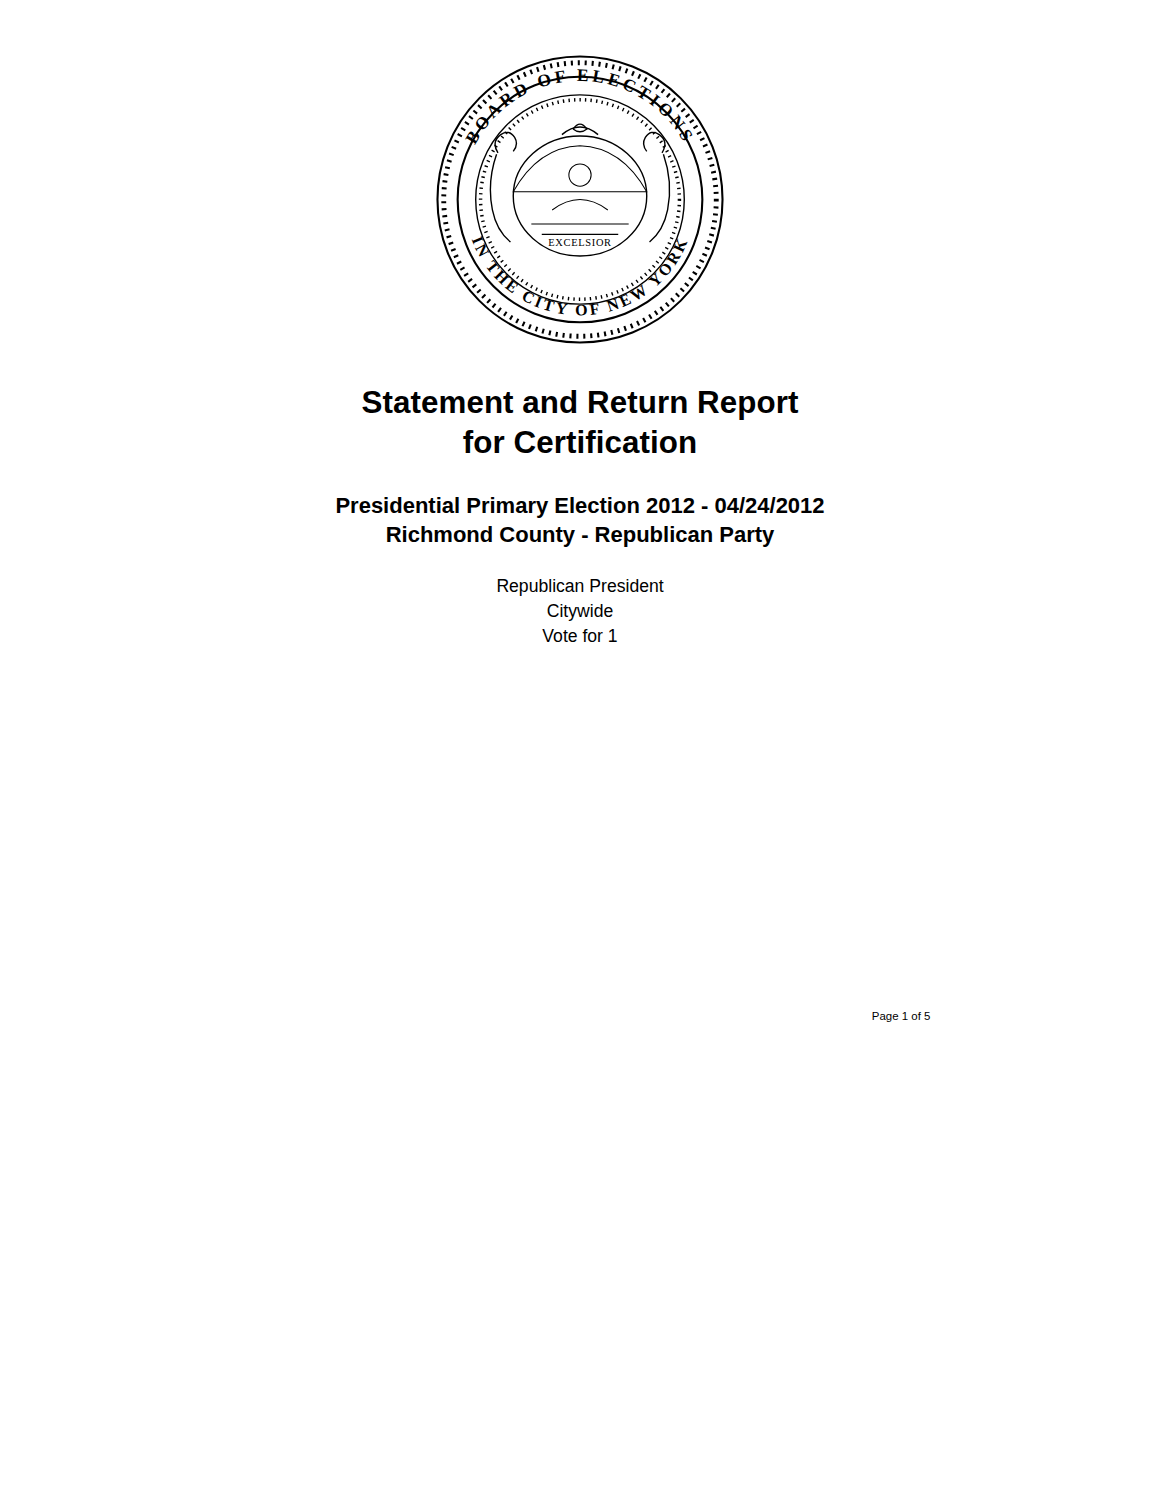Statement and Return Report
for Certification
Presidential Primary Election 2012 - 04/24/2012
Richmond County - Republican Party
Republican President
Citywide
Vote for 1
Page 1 of 5